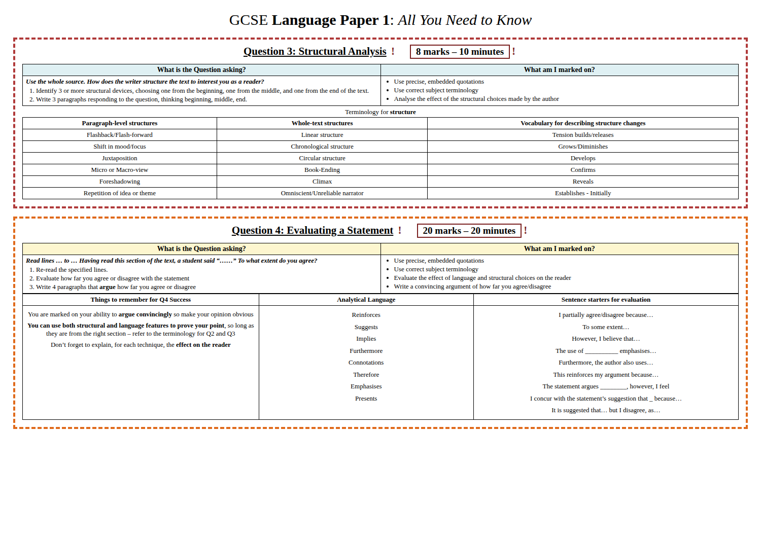GCSE Language Paper 1: All You Need to Know
Question 3: Structural Analysis !8 marks – 10 minutes!
| What is the Question asking? | What am I marked on? |
| --- | --- |
| Use the whole source. How does the writer structure the text to interest you as a reader? Identify 3 or more structural devices, choosing one from the beginning, one from the middle, and one from the end of the text. Write 3 paragraphs responding to the question, thinking beginning, middle, end. | Use precise, embedded quotations Use correct subject terminology Analyse the effect of the structural choices made by the author |
Terminology for structure
| Paragraph-level structures | Whole-text structures | Vocabulary for describing structure changes |
| --- | --- | --- |
| Flashback/Flash-forward | Linear structure | Tension builds/releases |
| Shift in mood/focus | Chronological structure | Grows/Diminishes |
| Juxtaposition | Circular structure | Develops |
| Micro or Macro-view | Book-Ending | Confirms |
| Foreshadowing | Climax | Reveals |
| Repetition of idea or theme | Omniscient/Unreliable narrator | Establishes - Initially |
Question 4: Evaluating a Statement !20 marks – 20 minutes!
| What is the Question asking? | What am I marked on? |
| --- | --- |
| Read lines … to … Having read this section of the text, a student said “……” To what extent do you agree? Re-read the specified lines. Evaluate how far you agree or disagree with the statement Write 4 paragraphs that argue how far you agree or disagree | Use precise, embedded quotations Use correct subject terminology Evaluate the effect of language and structural choices on the reader Write a convincing argument of how far you agree/disagree |
| Things to remember for Q4 Success | Analytical Language | Sentence starters for evaluation |
| --- | --- | --- |
| You are marked on your ability to argue convincingly so make your opinion obvious You can use both structural and language features to prove your point , so long as they are from the right section – refer to the terminology for Q2 and Q3 Don’t forget to explain, for each technique, the effect on the reader | Reinforces Suggests Implies Furthermore Connotations Therefore Emphasises Presents | I partially agree/disagree because… To some extent… However, I believe that… The use of __________ emphasises… Furthermore, the author also uses… This reinforces my argument because… The statement argues ________, however, I feel I concur with the statement’s suggestion that _ because… It is suggested that… but I disagree, as… |